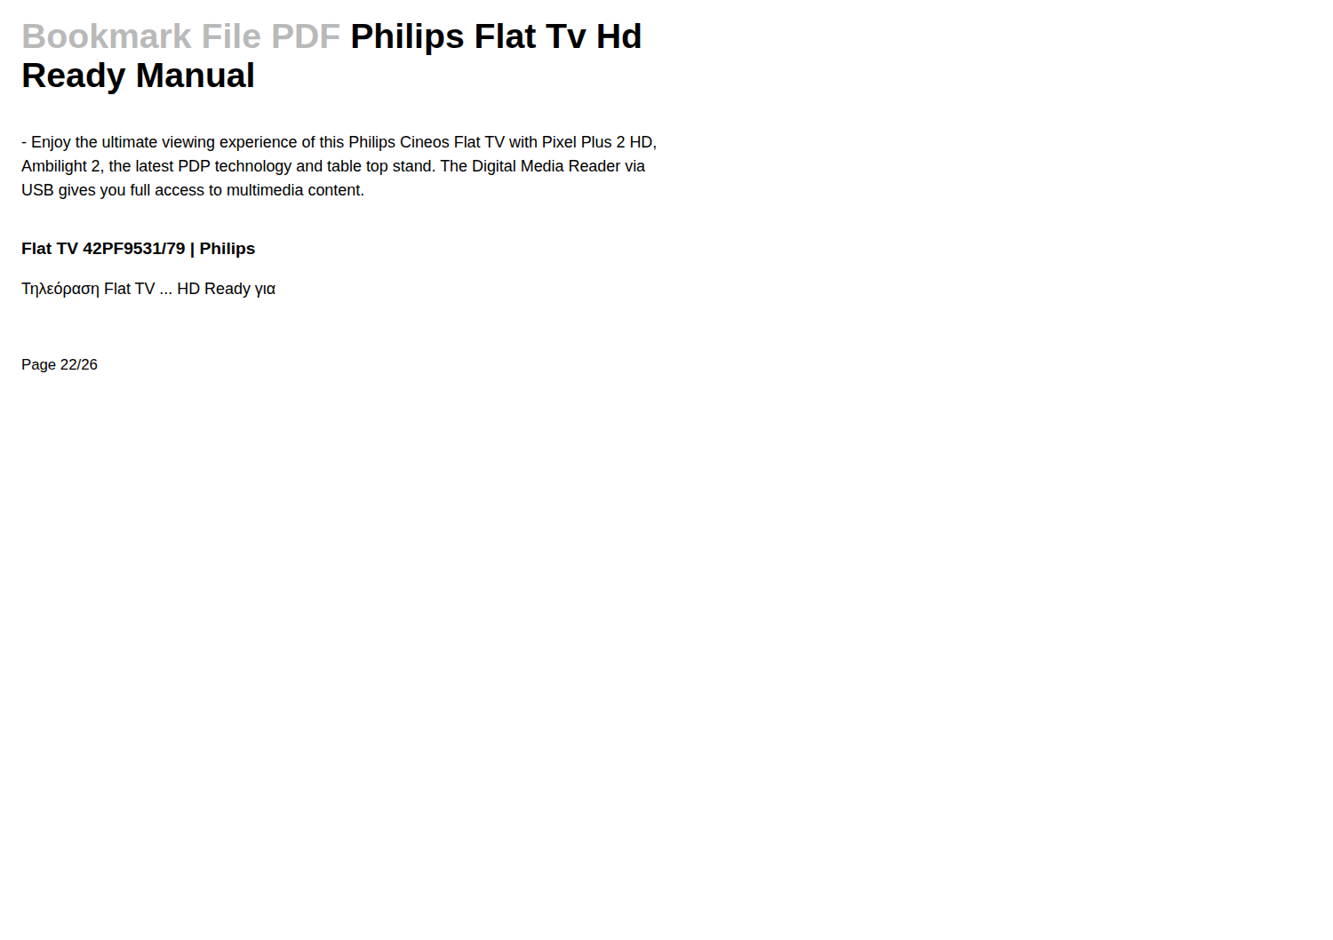Bookmark File PDF Philips Flat Tv Hd Ready Manual
- Enjoy the ultimate viewing experience of this Philips Cineos Flat TV with Pixel Plus 2 HD, Ambilight 2, the latest PDP technology and table top stand. The Digital Media Reader via USB gives you full access to multimedia content.
Flat TV 42PF9531/79 | Philips
Τηλεόραση Flat TV ... HD Ready για
Page 22/26